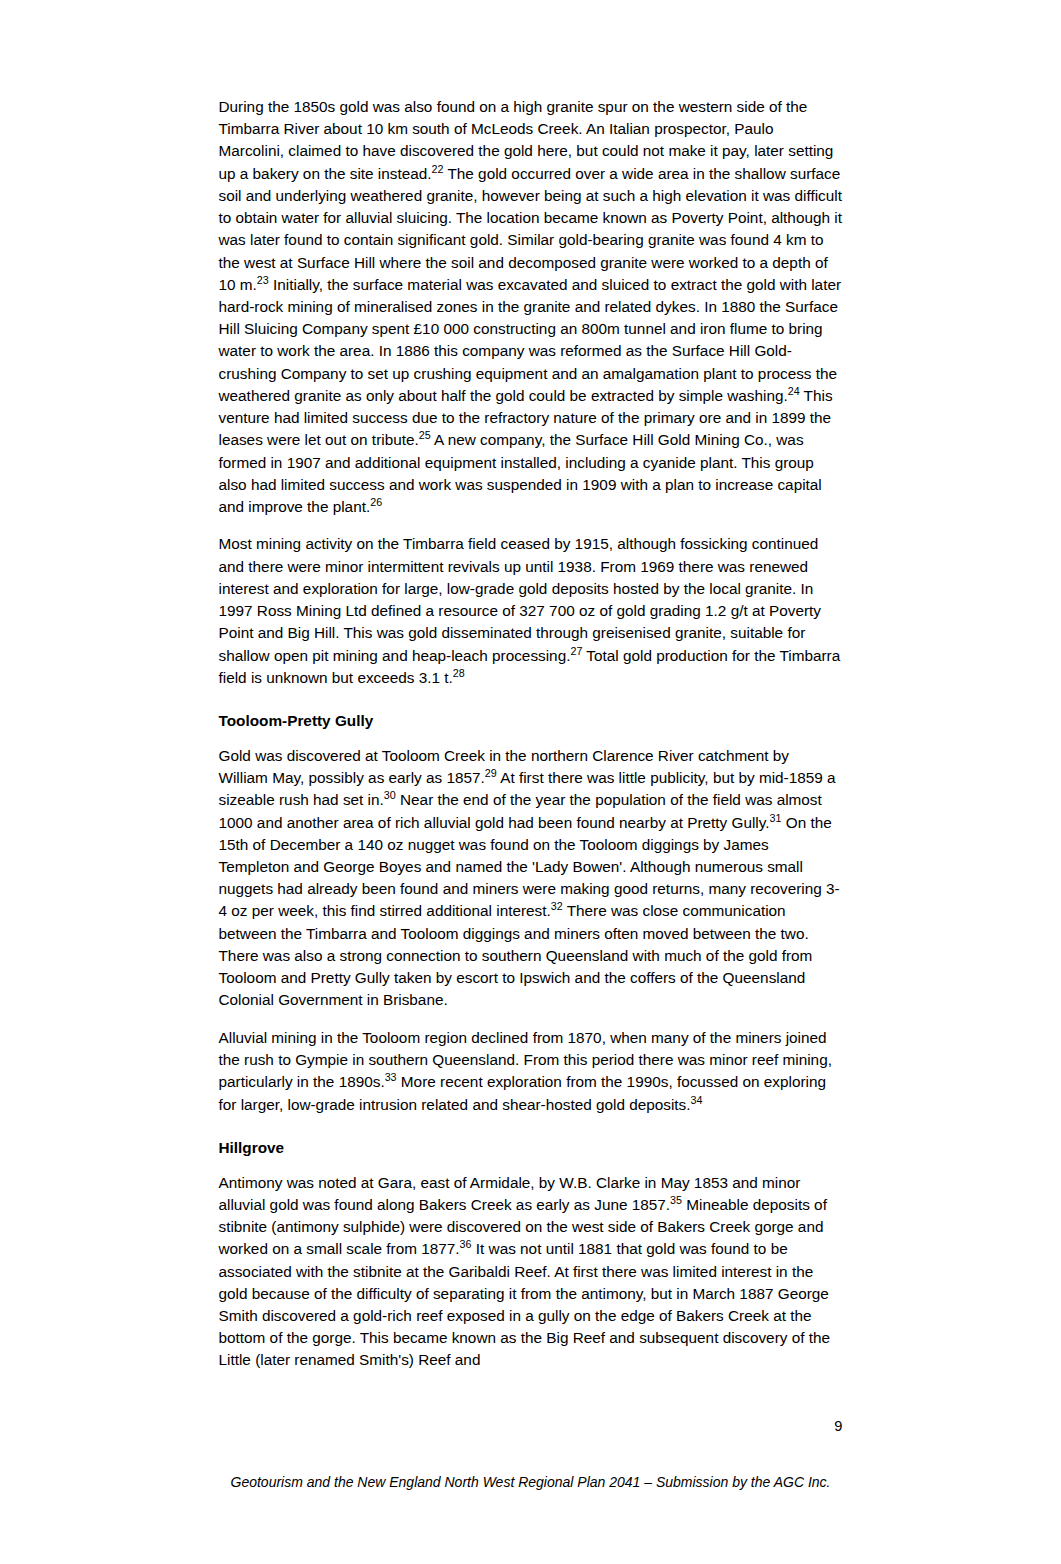During the 1850s gold was also found on a high granite spur on the western side of the Timbarra River about 10 km south of McLeods Creek. An Italian prospector, Paulo Marcolini, claimed to have discovered the gold here, but could not make it pay, later setting up a bakery on the site instead.22 The gold occurred over a wide area in the shallow surface soil and underlying weathered granite, however being at such a high elevation it was difficult to obtain water for alluvial sluicing. The location became known as Poverty Point, although it was later found to contain significant gold. Similar gold-bearing granite was found 4 km to the west at Surface Hill where the soil and decomposed granite were worked to a depth of 10 m.23 Initially, the surface material was excavated and sluiced to extract the gold with later hard-rock mining of mineralised zones in the granite and related dykes. In 1880 the Surface Hill Sluicing Company spent £10 000 constructing an 800m tunnel and iron flume to bring water to work the area. In 1886 this company was reformed as the Surface Hill Gold-crushing Company to set up crushing equipment and an amalgamation plant to process the weathered granite as only about half the gold could be extracted by simple washing.24 This venture had limited success due to the refractory nature of the primary ore and in 1899 the leases were let out on tribute.25 A new company, the Surface Hill Gold Mining Co., was formed in 1907 and additional equipment installed, including a cyanide plant. This group also had limited success and work was suspended in 1909 with a plan to increase capital and improve the plant.26
Most mining activity on the Timbarra field ceased by 1915, although fossicking continued and there were minor intermittent revivals up until 1938. From 1969 there was renewed interest and exploration for large, low-grade gold deposits hosted by the local granite. In 1997 Ross Mining Ltd defined a resource of 327 700 oz of gold grading 1.2 g/t at Poverty Point and Big Hill. This was gold disseminated through greisenised granite, suitable for shallow open pit mining and heap-leach processing.27 Total gold production for the Timbarra field is unknown but exceeds 3.1 t.28
Tooloom-Pretty Gully
Gold was discovered at Tooloom Creek in the northern Clarence River catchment by William May, possibly as early as 1857.29 At first there was little publicity, but by mid-1859 a sizeable rush had set in.30 Near the end of the year the population of the field was almost 1000 and another area of rich alluvial gold had been found nearby at Pretty Gully.31 On the 15th of December a 140 oz nugget was found on the Tooloom diggings by James Templeton and George Boyes and named the 'Lady Bowen'. Although numerous small nuggets had already been found and miners were making good returns, many recovering 3-4 oz per week, this find stirred additional interest.32 There was close communication between the Timbarra and Tooloom diggings and miners often moved between the two. There was also a strong connection to southern Queensland with much of the gold from Tooloom and Pretty Gully taken by escort to Ipswich and the coffers of the Queensland Colonial Government in Brisbane.
Alluvial mining in the Tooloom region declined from 1870, when many of the miners joined the rush to Gympie in southern Queensland. From this period there was minor reef mining, particularly in the 1890s.33 More recent exploration from the 1990s, focussed on exploring for larger, low-grade intrusion related and shear-hosted gold deposits.34
Hillgrove
Antimony was noted at Gara, east of Armidale, by W.B. Clarke in May 1853 and minor alluvial gold was found along Bakers Creek as early as June 1857.35 Mineable deposits of stibnite (antimony sulphide) were discovered on the west side of Bakers Creek gorge and worked on a small scale from 1877.36 It was not until 1881 that gold was found to be associated with the stibnite at the Garibaldi Reef. At first there was limited interest in the gold because of the difficulty of separating it from the antimony, but in March 1887 George Smith discovered a gold-rich reef exposed in a gully on the edge of Bakers Creek at the bottom of the gorge. This became known as the Big Reef and subsequent discovery of the Little (later renamed Smith's) Reef and
9
Geotourism and the New England North West Regional Plan 2041 – Submission by the AGC Inc.